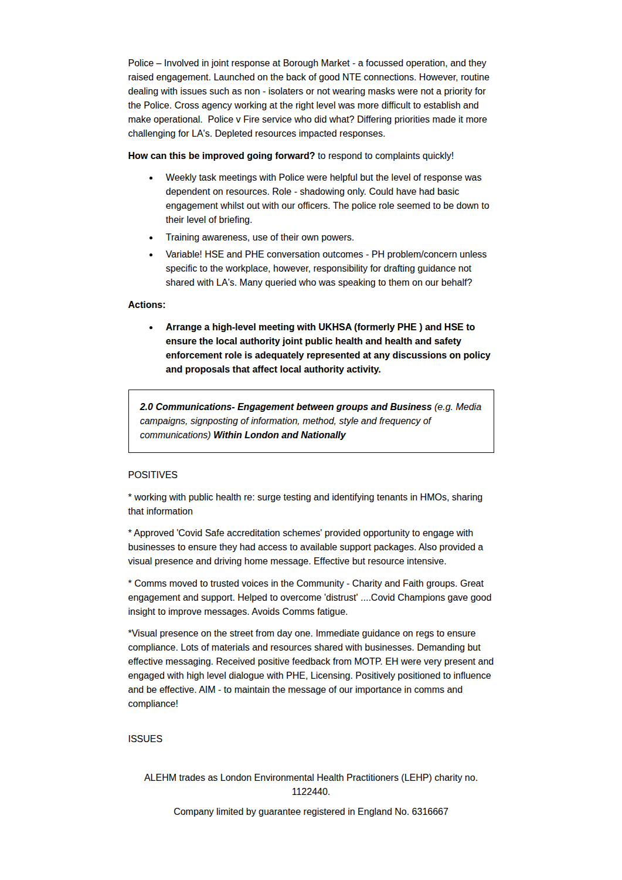Police – Involved in joint response at Borough Market - a focussed operation, and they raised engagement. Launched on the back of good NTE connections. However, routine dealing with issues such as non - isolaters or not wearing masks were not a priority for the Police. Cross agency working at the right level was more difficult to establish and make operational. Police v Fire service who did what? Differing priorities made it more challenging for LA's. Depleted resources impacted responses.
How can this be improved going forward? to respond to complaints quickly!
Weekly task meetings with Police were helpful but the level of response was dependent on resources. Role - shadowing only. Could have had basic engagement whilst out with our officers. The police role seemed to be down to their level of briefing.
Training awareness, use of their own powers.
Variable! HSE and PHE conversation outcomes - PH problem/concern unless specific to the workplace, however, responsibility for drafting guidance not shared with LA's. Many queried who was speaking to them on our behalf?
Actions:
Arrange a high-level meeting with UKHSA (formerly PHE ) and HSE to ensure the local authority joint public health and health and safety enforcement role is adequately represented at any discussions on policy and proposals that affect local authority activity.
2.0 Communications- Engagement between groups and Business (e.g. Media campaigns, signposting of information, method, style and frequency of communications) Within London and Nationally
POSITIVES
* working with public health re: surge testing and identifying tenants in HMOs, sharing that information
* Approved 'Covid Safe accreditation schemes' provided opportunity to engage with businesses to ensure they had access to available support packages. Also provided a visual presence and driving home message. Effective but resource intensive.
* Comms moved to trusted voices in the Community - Charity and Faith groups. Great engagement and support. Helped to overcome 'distrust' ....Covid Champions gave good insight to improve messages. Avoids Comms fatigue.
*Visual presence on the street from day one. Immediate guidance on regs to ensure compliance. Lots of materials and resources shared with businesses. Demanding but effective messaging. Received positive feedback from MOTP. EH were very present and engaged with high level dialogue with PHE, Licensing. Positively positioned to influence and be effective. AIM - to maintain the message of our importance in comms and compliance!
ISSUES
ALEHM trades as London Environmental Health Practitioners (LEHP) charity no. 1122440.
Company limited by guarantee registered in England No. 6316667